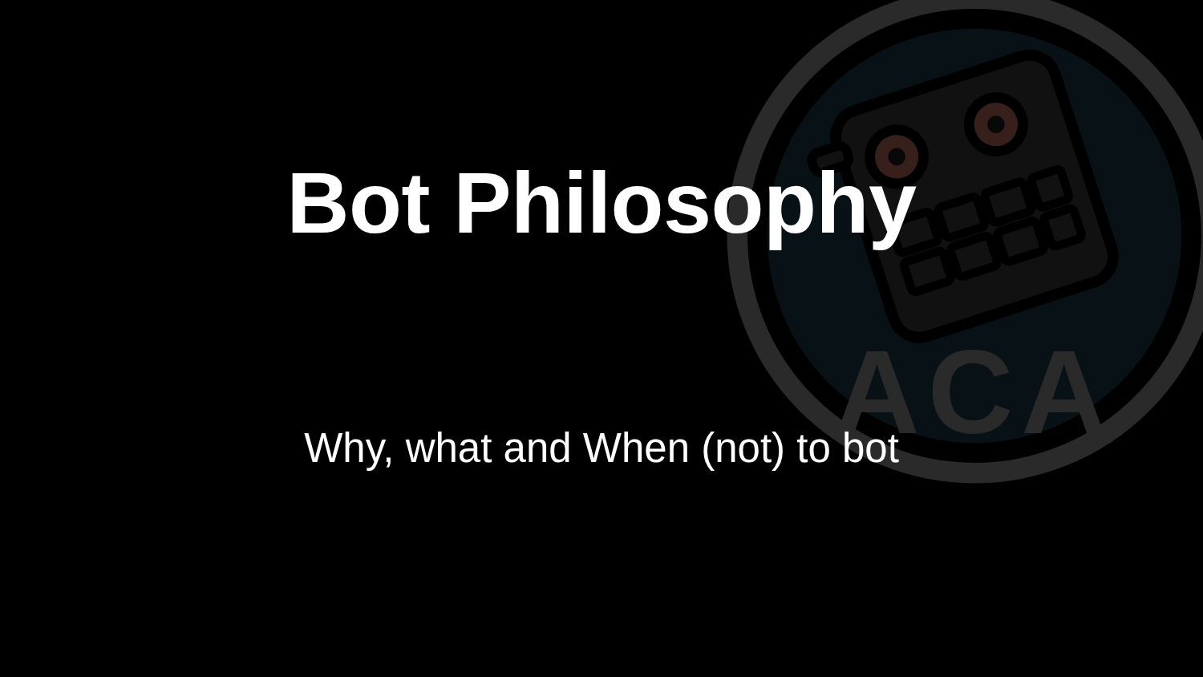ACA
Bot Philosophy
Why, what and When (not) to bot